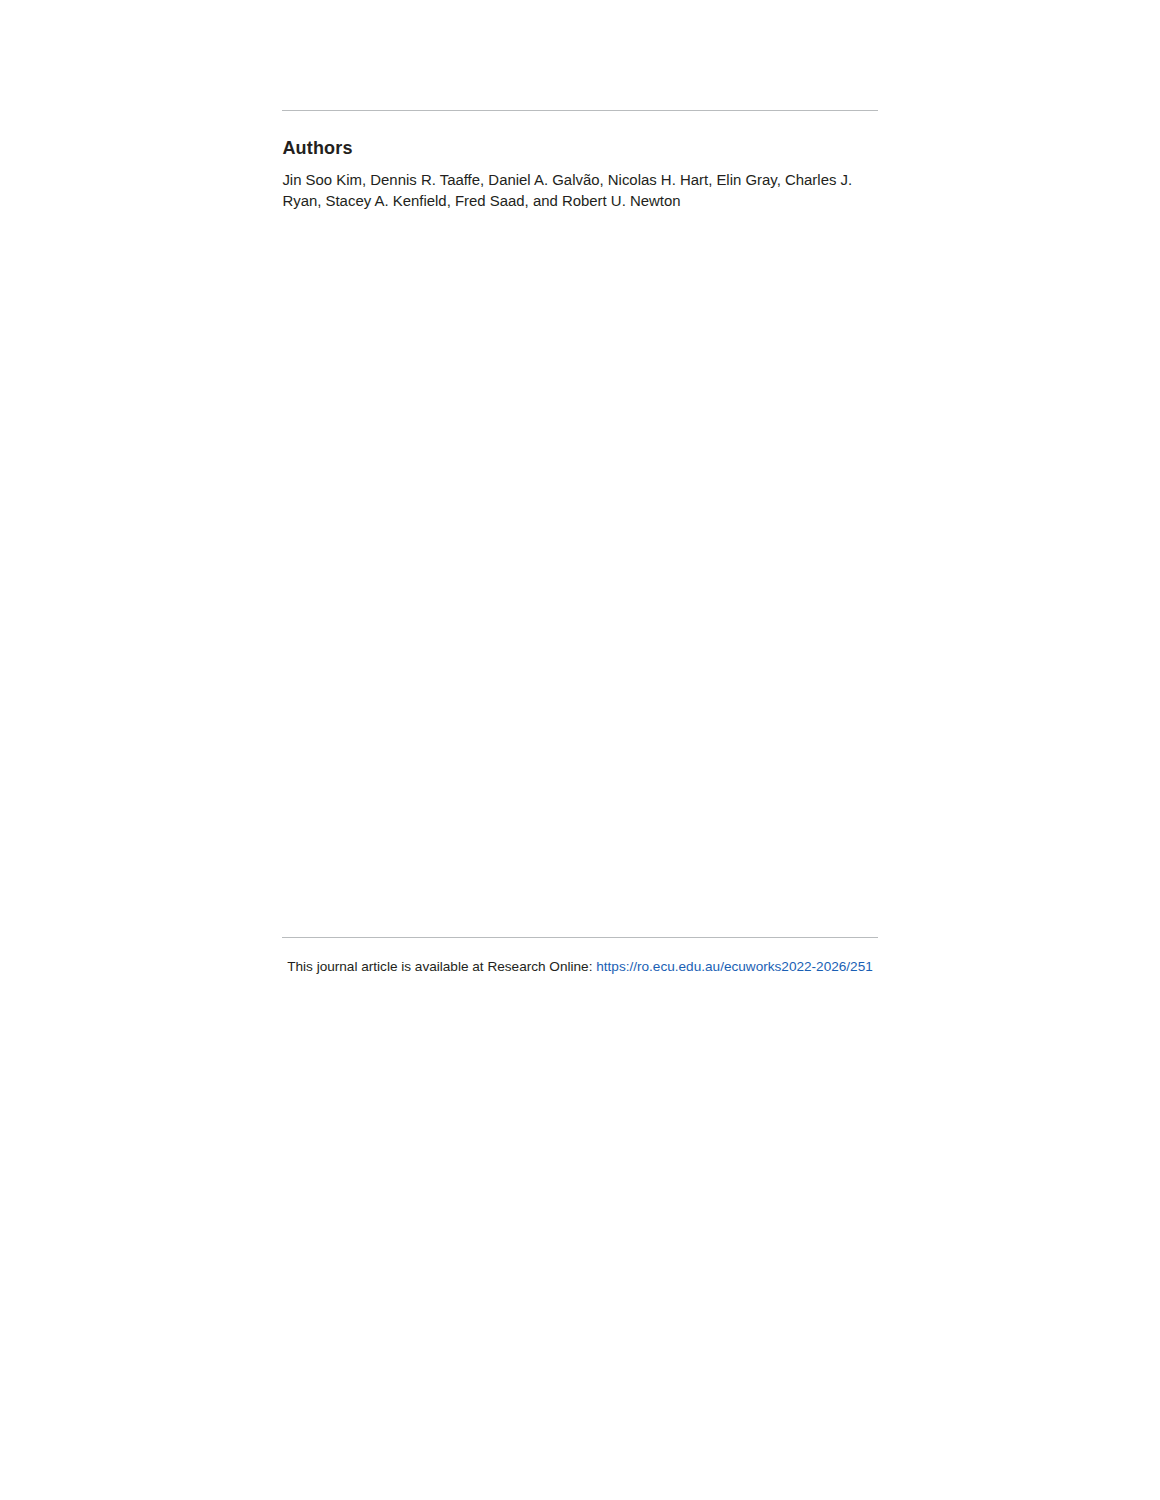Authors
Jin Soo Kim, Dennis R. Taaffe, Daniel A. Galvão, Nicolas H. Hart, Elin Gray, Charles J. Ryan, Stacey A. Kenfield, Fred Saad, and Robert U. Newton
This journal article is available at Research Online: https://ro.ecu.edu.au/ecuworks2022-2026/251